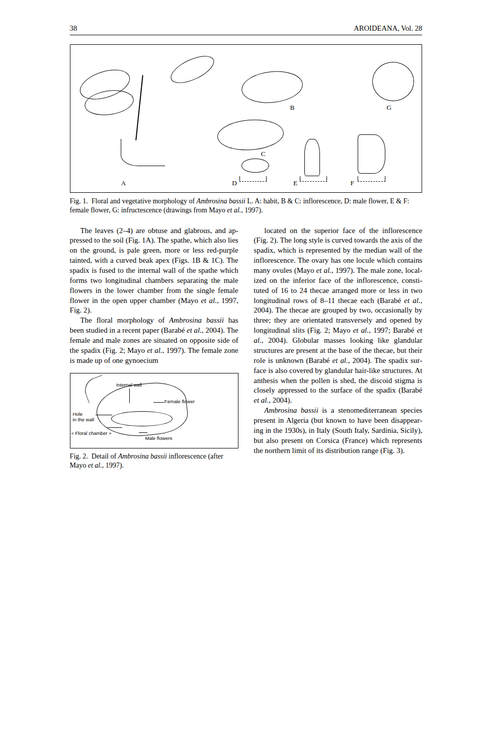38 AROIDEANA, Vol. 28
A B C D E F G
Fig. 1. Floral and vegetative morphology of Ambrosina bassii L. A: habit, B & C: inflorescence, D: male flower, E & F: female flower, G: infructescence (drawings from Mayo et al., 1997).
The leaves (2–4) are obtuse and glabrous, and appressed to the soil (Fig. 1A). The spathe, which also lies on the ground, is pale green, more or less red-purple tainted, with a curved beak apex (Figs. 1B & 1C). The spadix is fused to the internal wall of the spathe which forms two longitudinal chambers separating the male flowers in the lower chamber from the single female flower in the open upper chamber (Mayo et al., 1997, Fig. 2).
The floral morphology of Ambrosina bassii has been studied in a recent paper (Barabé et al., 2004). The female and male zones are situated on opposite side of the spadix (Fig. 2; Mayo et al., 1997). The female zone is made up of one gynoecium
Internal wall
Female flower
Hole in the wall
« Floral chamber »
Male flowers
Fig. 2. Detail of Ambrosina bassii inflorescence (after Mayo et al., 1997).
located on the superior face of the inflorescence (Fig. 2). The long style is curved towards the axis of the spadix, which is represented by the median wall of the inflorescence. The ovary has one locule which contains many ovules (Mayo et al., 1997). The male zone, localized on the inferior face of the inflorescence, constituted of 16 to 24 thecae arranged more or less in two longitudinal rows of 8–11 thecae each (Barabé et al., 2004). The thecae are grouped by two, occasionally by three; they are orientated transversely and opened by longitudinal slits (Fig. 2; Mayo et al., 1997; Barabé et al., 2004). Globular masses looking like glandular structures are present at the base of the thecae, but their role is unknown (Barabé et al., 2004). The spadix surface is also covered by glandular hair-like structures. At anthesis when the pollen is shed, the discoid stigma is closely appressed to the surface of the spadix (Barabé et al., 2004).
Ambrosina bassii is a stenomediterranean species present in Algeria (but known to have been disappearing in the 1930s), in Italy (South Italy, Sardinia, Sicily), but also present on Corsica (France) which represents the northern limit of its distribution range (Fig. 3).